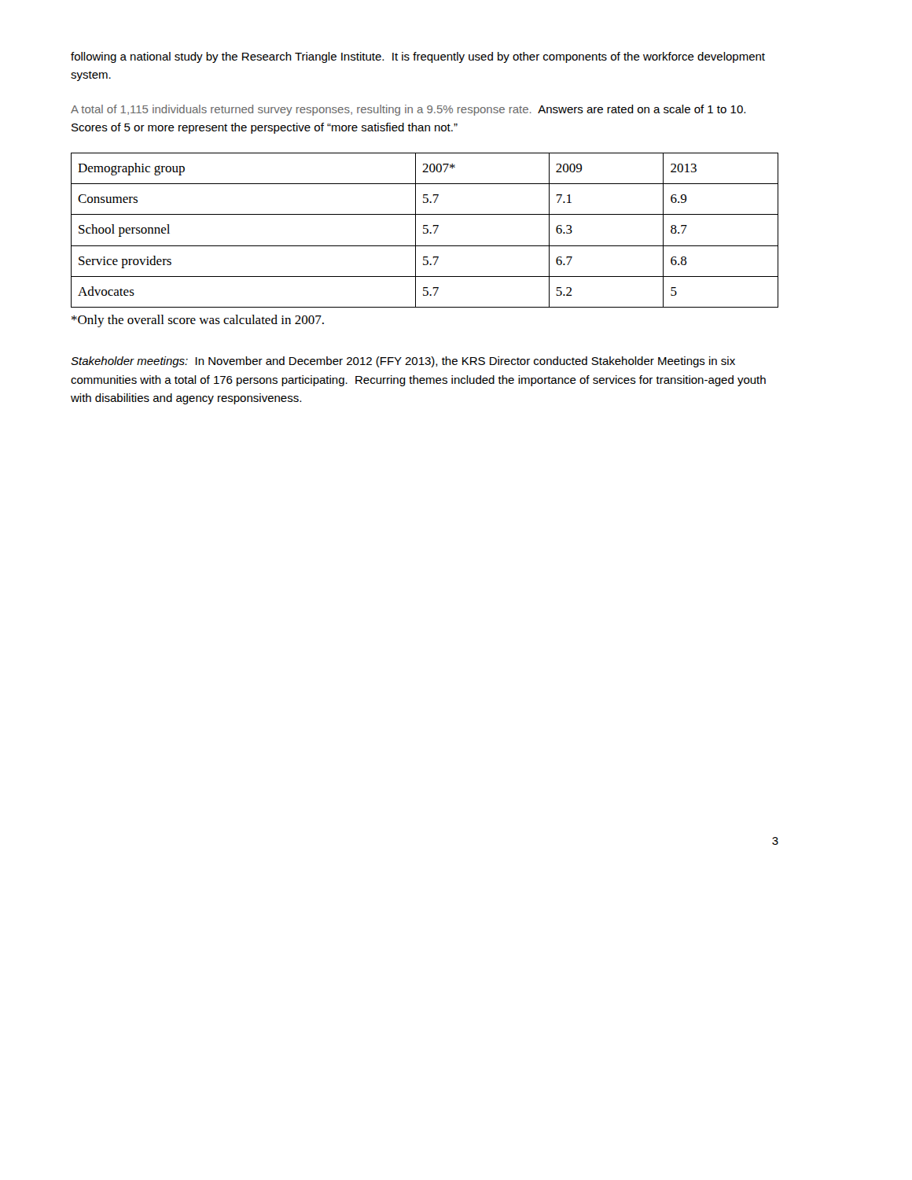following a national study by the Research Triangle Institute. It is frequently used by other components of the workforce development system.
A total of 1,115 individuals returned survey responses, resulting in a 9.5% response rate. Answers are rated on a scale of 1 to 10. Scores of 5 or more represent the perspective of “more satisfied than not.”
| Demographic group | 2007* | 2009 | 2013 |
| Consumers | 5.7 | 7.1 | 6.9 |
| School personnel | 5.7 | 6.3 | 8.7 |
| Service providers | 5.7 | 6.7 | 6.8 |
| Advocates | 5.7 | 5.2 | 5 |
*Only the overall score was calculated in 2007.
Stakeholder meetings: In November and December 2012 (FFY 2013), the KRS Director conducted Stakeholder Meetings in six communities with a total of 176 persons participating. Recurring themes included the importance of services for transition-aged youth with disabilities and agency responsiveness.
3